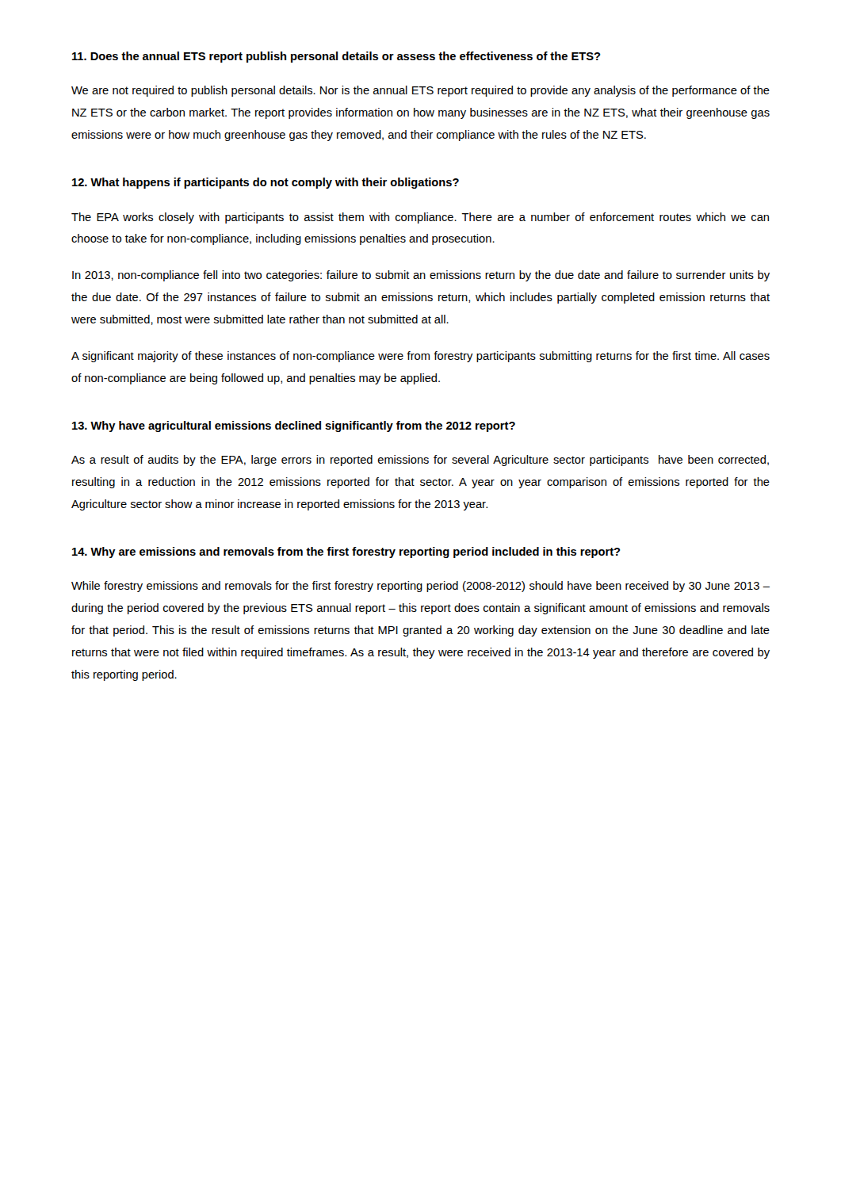11. Does the annual ETS report publish personal details or assess the effectiveness of the ETS?
We are not required to publish personal details. Nor is the annual ETS report required to provide any analysis of the performance of the NZ ETS or the carbon market. The report provides information on how many businesses are in the NZ ETS, what their greenhouse gas emissions were or how much greenhouse gas they removed, and their compliance with the rules of the NZ ETS.
12. What happens if participants do not comply with their obligations?
The EPA works closely with participants to assist them with compliance. There are a number of enforcement routes which we can choose to take for non-compliance, including emissions penalties and prosecution.
In 2013, non-compliance fell into two categories: failure to submit an emissions return by the due date and failure to surrender units by the due date. Of the 297 instances of failure to submit an emissions return, which includes partially completed emission returns that were submitted, most were submitted late rather than not submitted at all.
A significant majority of these instances of non-compliance were from forestry participants submitting returns for the first time. All cases of non-compliance are being followed up, and penalties may be applied.
13. Why have agricultural emissions declined significantly from the 2012 report?
As a result of audits by the EPA, large errors in reported emissions for several Agriculture sector participants have been corrected, resulting in a reduction in the 2012 emissions reported for that sector. A year on year comparison of emissions reported for the Agriculture sector show a minor increase in reported emissions for the 2013 year.
14. Why are emissions and removals from the first forestry reporting period included in this report?
While forestry emissions and removals for the first forestry reporting period (2008-2012) should have been received by 30 June 2013 – during the period covered by the previous ETS annual report – this report does contain a significant amount of emissions and removals for that period. This is the result of emissions returns that MPI granted a 20 working day extension on the June 30 deadline and late returns that were not filed within required timeframes. As a result, they were received in the 2013-14 year and therefore are covered by this reporting period.